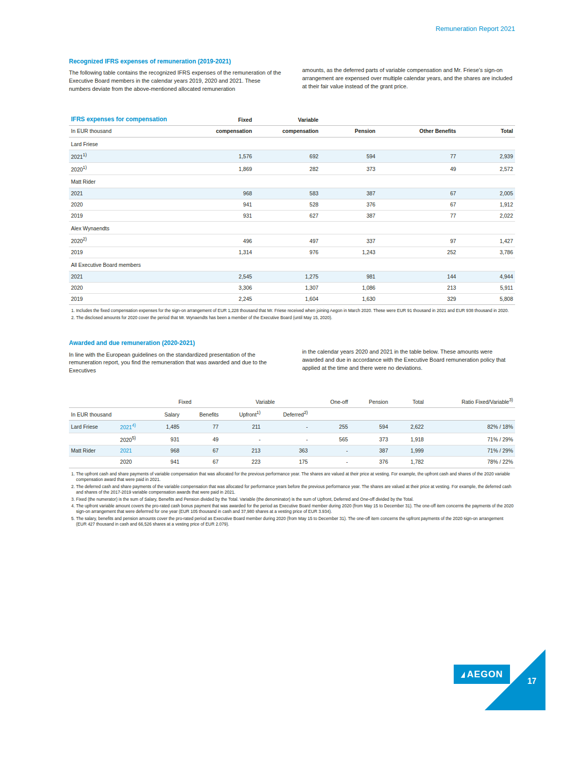Remuneration Report 2021
Recognized IFRS expenses of remuneration (2019-2021)
The following table contains the recognized IFRS expenses of the remuneration of the Executive Board members in the calendar years 2019, 2020 and 2021. These numbers deviate from the above-mentioned allocated remuneration
amounts, as the deferred parts of variable compensation and Mr. Friese’s sign-on arrangement are expensed over multiple calendar years, and the shares are included at their fair value instead of the grant price.
| IFRS expenses for compensation | Fixed | Variable | | | |
| --- | --- | --- | --- | --- | --- |
| In EUR thousand | compensation | compensation | Pension | Other Benefits | Total |
| Lard Friese | | | | | |
| 2021 1) | 1,576 | 692 | 594 | 77 | 2,939 |
| 2020 1) | 1,869 | 282 | 373 | 49 | 2,572 |
| Matt Rider | | | | | |
| 2021 | 968 | 583 | 387 | 67 | 2,005 |
| 2020 | 941 | 528 | 376 | 67 | 1,912 |
| 2019 | 931 | 627 | 387 | 77 | 2,022 |
| Alex Wynaendts | | | | | |
| 2020 2) | 496 | 497 | 337 | 97 | 1,427 |
| 2019 | 1,314 | 976 | 1,243 | 252 | 3,786 |
| All Executive Board members | | | | | |
| 2021 | 2,545 | 1,275 | 981 | 144 | 4,944 |
| 2020 | 3,306 | 1,307 | 1,086 | 213 | 5,911 |
| 2019 | 2,245 | 1,604 | 1,630 | 329 | 5,808 |
Includes the fixed compensation expenses for the sign-on arrangement of EUR 1,228 thousand that Mr. Friese received when joining Aegon in March 2020. These were EUR 91 thousand in 2021 and EUR 938 thousand in 2020.
The disclosed amounts for 2020 cover the period that Mr. Wynaendts has been a member of the Executive Board (until May 15, 2020).
Awarded and due remuneration (2020-2021)
In line with the European guidelines on the standardized presentation of the remuneration report, you find the remuneration that was awarded and due to the Executives
in the calendar years 2020 and 2021 in the table below. These amounts were awarded and due in accordance with the Executive Board remuneration policy that applied at the time and there were no deviations.
| | | Fixed | Variable | One-off | Pension | Total | Ratio Fixed/Variable 3) |
| --- | --- | --- | --- | --- | --- | --- | --- |
| In EUR thousand | Salary | Benefits | Upfront 1) | Deferred 2) | | | | |
| Lard Friese | 2021 4) | 1,485 | 77 | 211 | - | 255 | 594 | 2,622 | 82% / 18% |
| | 2020 5) | 931 | 49 | - | - | 565 | 373 | 1,918 | 71% / 29% |
| Matt Rider | 2021 | 968 | 67 | 213 | 363 | - | 387 | 1,999 | 71% / 29% |
| | 2020 | 941 | 67 | 223 | 175 | - | 376 | 1,782 | 78% / 22% |
The upfront cash and share payments of variable compensation that was allocated for the previous performance year. The shares are valued at their price at vesting. For example, the upfront cash and shares of the 2020 variable compensation award that were paid in 2021.
The deferred cash and share payments of the variable compensation that was allocated for performance years before the previous performance year. The shares are valued at their price at vesting. For example, the deferred cash and shares of the 2017-2019 variable compensation awards that were paid in 2021.
Fixed (the numerator) is the sum of Salary, Benefits and Pension divided by the Total. Variable (the denominator) is the sum of Upfront, Deferred and One-off divided by the Total.
The upfront variable amount covers the pro-rated cash bonus payment that was awarded for the period as Executive Board member during 2020 (from May 15 to December 31). The one-off item concerns the payments of the 2020 sign-on arrangement that were deferrred for one year (EUR 105 thousand in cash and 37,980 shares at a vesting price of EUR 3.934).
The salary, benefits and pension amounts cover the pro-rated period as Executive Board member during 2020 (from May 15 to December 31). The one-off item concerns the upfront payments of the 2020 sign-on arrangement (EUR 427 thousand in cash and 66,526 shares at a vesting price of EUR 2.079).
AEGON
17